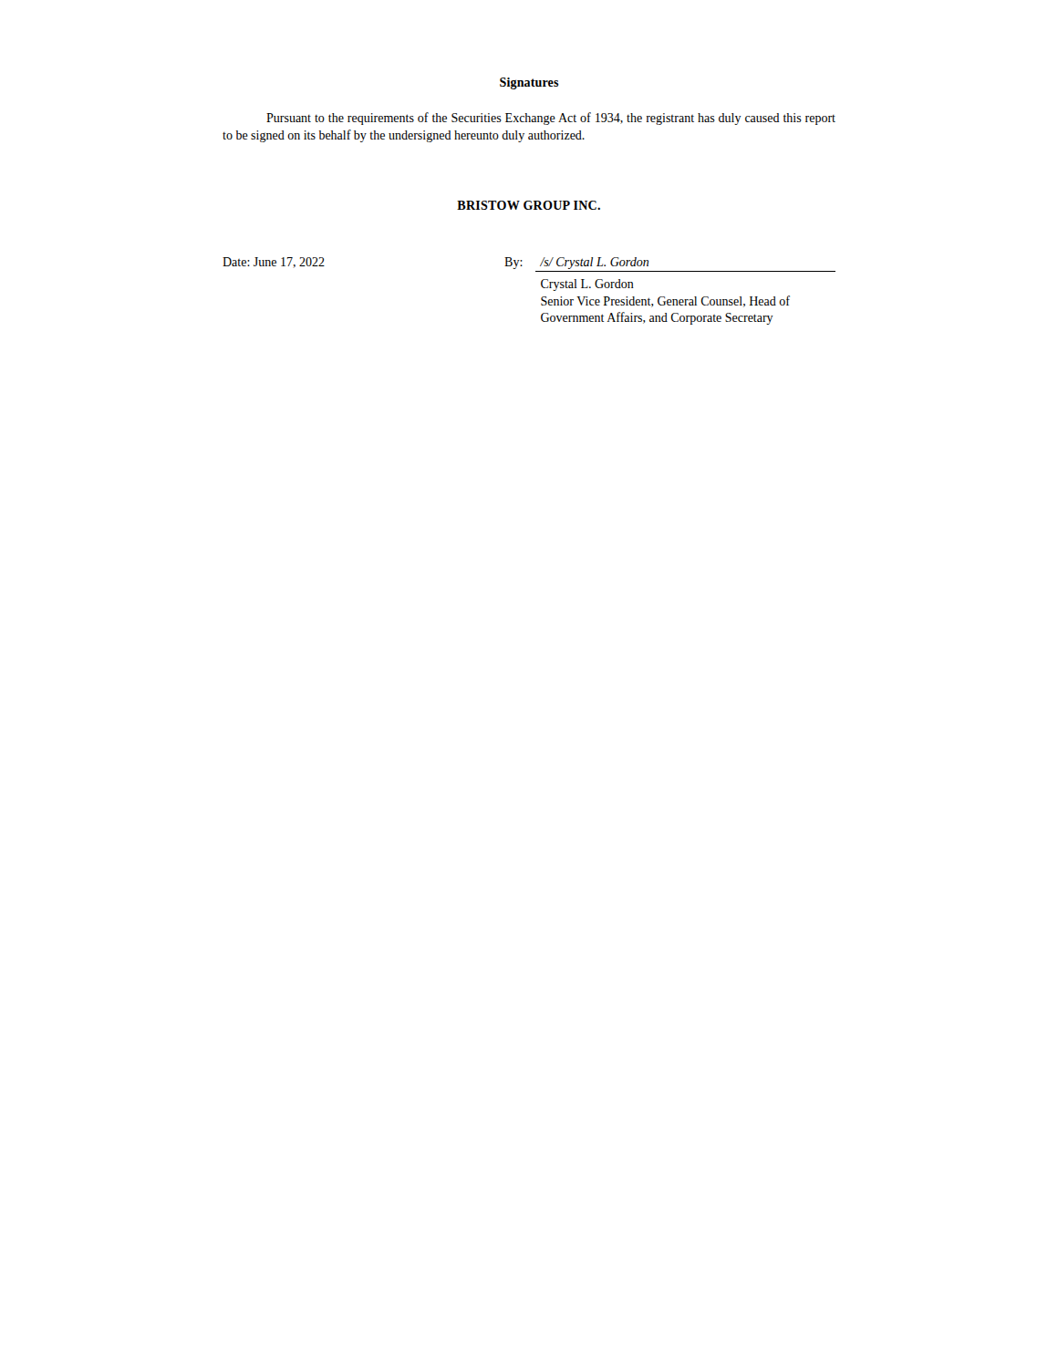Signatures
Pursuant to the requirements of the Securities Exchange Act of 1934, the registrant has duly caused this report to be signed on its behalf by the undersigned hereunto duly authorized.
BRISTOW GROUP INC.
| Date: June 17, 2022 | By: | /s/ Crystal L. Gordon Crystal L. Gordon Senior Vice President, General Counsel, Head of Government Affairs, and Corporate Secretary |